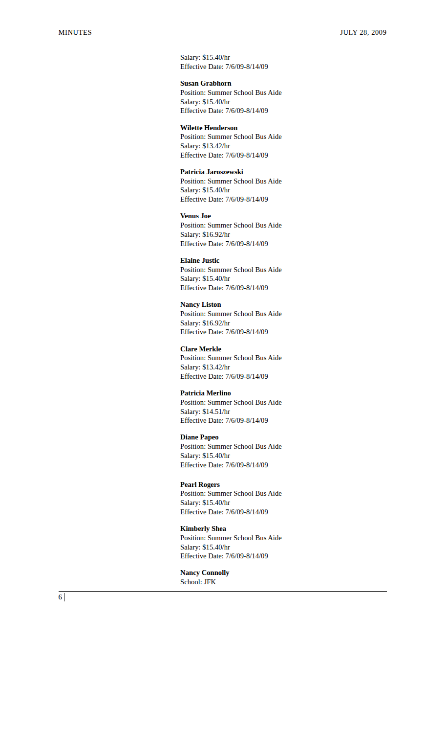MINUTES JULY 28, 2009
Salary: $15.40/hr
Effective Date: 7/6/09-8/14/09
Susan Grabhorn
Position: Summer School Bus Aide
Salary: $15.40/hr
Effective Date: 7/6/09-8/14/09
Wilette Henderson
Position: Summer School Bus Aide
Salary: $13.42/hr
Effective Date: 7/6/09-8/14/09
Patricia Jaroszewski
Position: Summer School Bus Aide
Salary: $15.40/hr
Effective Date: 7/6/09-8/14/09
Venus Joe
Position: Summer School Bus Aide
Salary: $16.92/hr
Effective Date: 7/6/09-8/14/09
Elaine Justic
Position: Summer School Bus Aide
Salary: $15.40/hr
Effective Date: 7/6/09-8/14/09
Nancy Liston
Position: Summer School Bus Aide
Salary: $16.92/hr
Effective Date: 7/6/09-8/14/09
Clare Merkle
Position: Summer School Bus Aide
Salary: $13.42/hr
Effective Date: 7/6/09-8/14/09
Patricia Merlino
Position: Summer School Bus Aide
Salary: $14.51/hr
Effective Date: 7/6/09-8/14/09
Diane Papeo
Position: Summer School Bus Aide
Salary: $15.40/hr
Effective Date: 7/6/09-8/14/09
Pearl Rogers
Position: Summer School Bus Aide
Salary: $15.40/hr
Effective Date: 7/6/09-8/14/09
Kimberly Shea
Position: Summer School Bus Aide
Salary: $15.40/hr
Effective Date: 7/6/09-8/14/09
Nancy Connolly
School: JFK
6